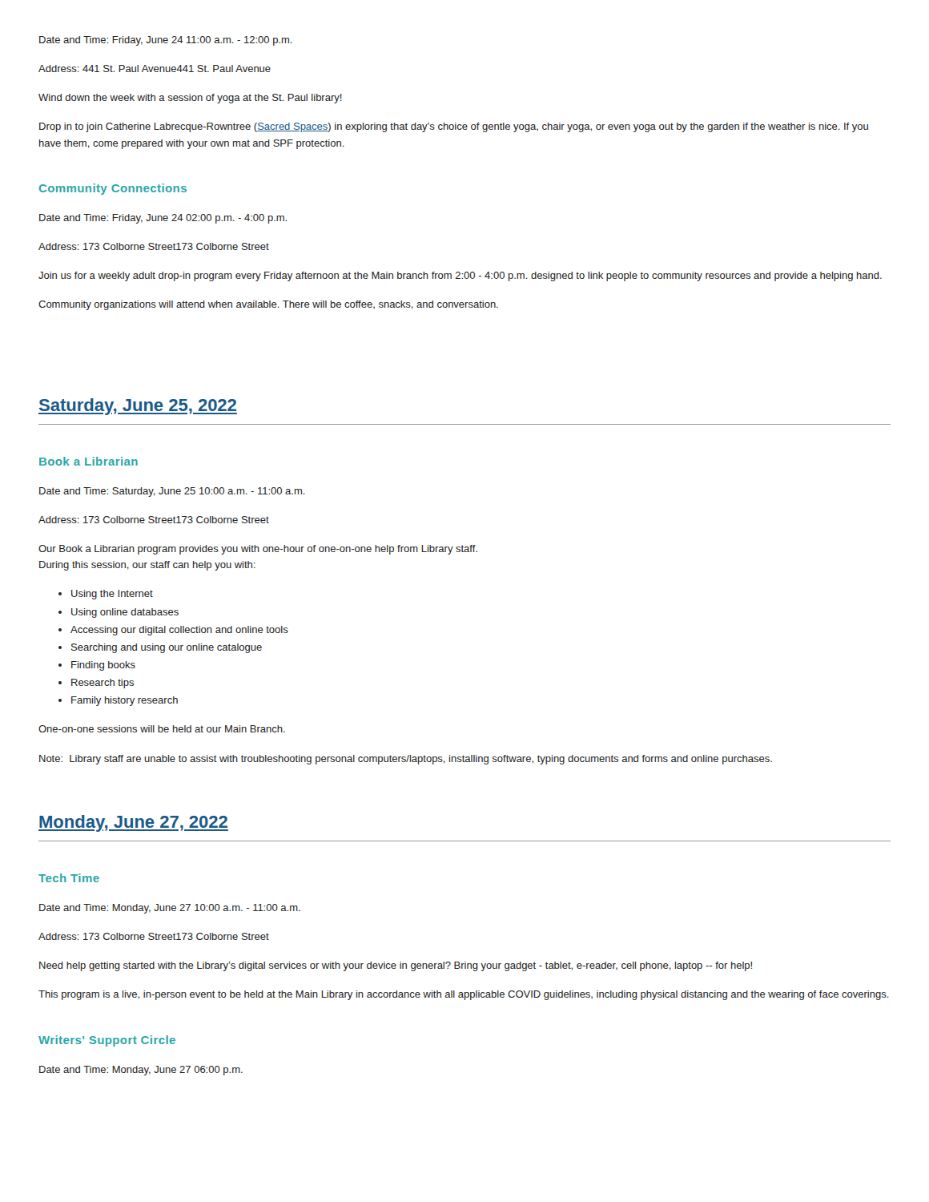Date and Time: Friday, June 24 11:00 a.m. - 12:00 p.m.
Address: 441 St. Paul Avenue441 St. Paul Avenue
Wind down the week with a session of yoga at the St. Paul library!
Drop in to join Catherine Labrecque-Rowntree (Sacred Spaces) in exploring that day’s choice of gentle yoga, chair yoga, or even yoga out by the garden if the weather is nice. If you have them, come prepared with your own mat and SPF protection.
Community Connections
Date and Time: Friday, June 24 02:00 p.m. - 4:00 p.m.
Address: 173 Colborne Street173 Colborne Street
Join us for a weekly adult drop-in program every Friday afternoon at the Main branch from 2:00 - 4:00 p.m. designed to link people to community resources and provide a helping hand.
Community organizations will attend when available. There will be coffee, snacks, and conversation.
Saturday, June 25, 2022
Book a Librarian
Date and Time: Saturday, June 25 10:00 a.m. - 11:00 a.m.
Address: 173 Colborne Street173 Colborne Street
Our Book a Librarian program provides you with one-hour of one-on-one help from Library staff.
During this session, our staff can help you with:
Using the Internet
Using online databases
Accessing our digital collection and online tools
Searching and using our online catalogue
Finding books
Research tips
Family history research
One-on-one sessions will be held at our Main Branch.
Note: Library staff are unable to assist with troubleshooting personal computers/laptops, installing software, typing documents and forms and online purchases.
Monday, June 27, 2022
Tech Time
Date and Time: Monday, June 27 10:00 a.m. - 11:00 a.m.
Address: 173 Colborne Street173 Colborne Street
Need help getting started with the Library’s digital services or with your device in general? Bring your gadget - tablet, e-reader, cell phone, laptop -- for help!
This program is a live, in-person event to be held at the Main Library in accordance with all applicable COVID guidelines, including physical distancing and the wearing of face coverings.
Writers' Support Circle
Date and Time: Monday, June 27 06:00 p.m.